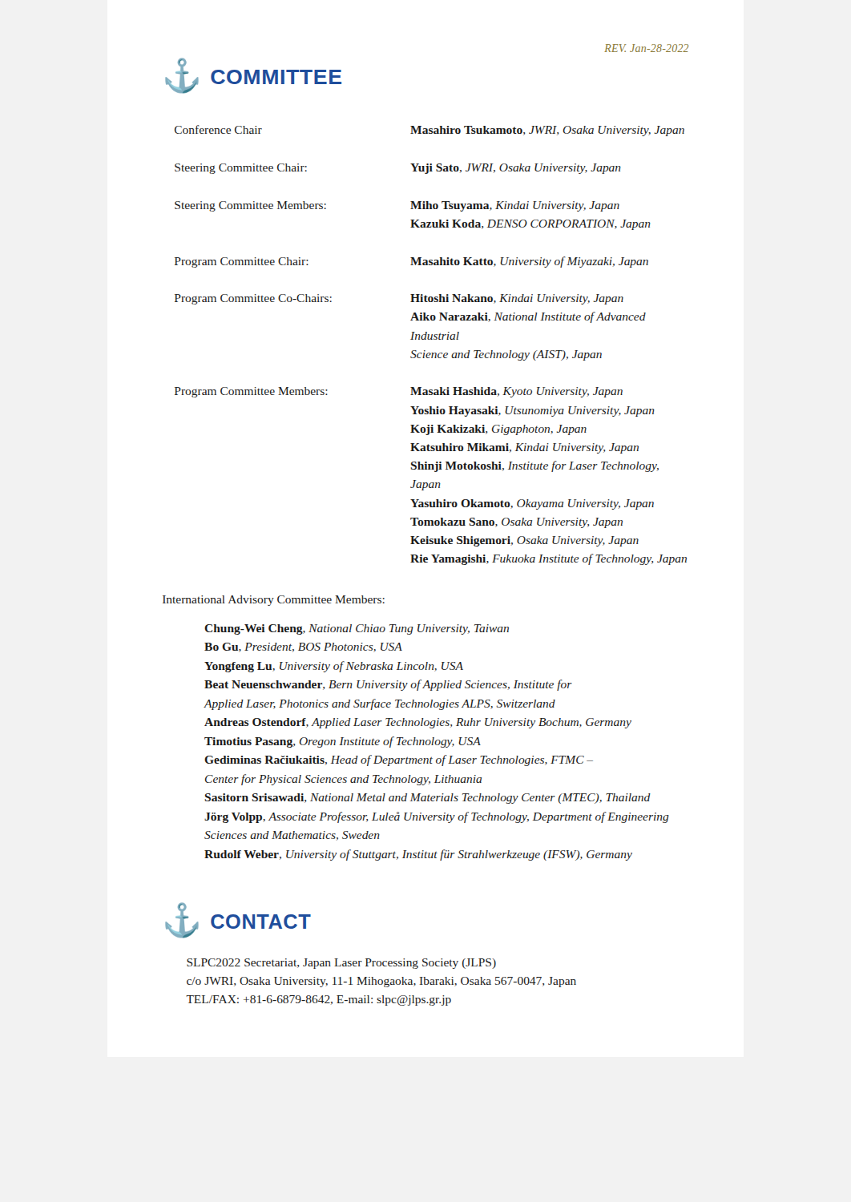REV. Jan-28-2022
⚓
COMMITTEE
Conference Chair
Masahiro Tsukamoto, JWRI, Osaka University, Japan
Steering Committee Chair:
Yuji Sato, JWRI, Osaka University, Japan
Steering Committee Members:
Miho Tsuyama, Kindai University, Japan Kazuki Koda, DENSO CORPORATION, Japan
Program Committee Chair:
Masahito Katto, University of Miyazaki, Japan
Program Committee Co-Chairs:
Hitoshi Nakano, Kindai University, Japan Aiko Narazaki, National Institute of Advanced Industrial Science and Technology (AIST), Japan
Program Committee Members:
Masaki Hashida, Kyoto University, Japan Yoshio Hayasaki, Utsunomiya University, Japan Koji Kakizaki, Gigaphoton, Japan Katsuhiro Mikami, Kindai University, Japan Shinji Motokoshi, Institute for Laser Technology, Japan Yasuhiro Okamoto, Okayama University, Japan Tomokazu Sano, Osaka University, Japan Keisuke Shigemori, Osaka University, Japan Rie Yamagishi, Fukuoka Institute of Technology, Japan
International Advisory Committee Members:
Chung-Wei Cheng, National Chiao Tung University, Taiwan Bo Gu, President, BOS Photonics, USA Yongfeng Lu, University of Nebraska Lincoln, USA Beat Neuenschwander, Bern University of Applied Sciences, Institute for Applied Laser, Photonics and Surface Technologies ALPS, Switzerland Andreas Ostendorf, Applied Laser Technologies, Ruhr University Bochum, Germany Timotius Pasang, Oregon Institute of Technology, USA Gediminas Račiukaitis, Head of Department of Laser Technologies, FTMC – Center for Physical Sciences and Technology, Lithuania Sasitorn Srisawadi, National Metal and Materials Technology Center (MTEC), Thailand Jörg Volpp, Associate Professor, Luleå University of Technology, Department of Engineering Sciences and Mathematics, Sweden Rudolf Weber, University of Stuttgart, Institut für Strahlwerkzeuge (IFSW), Germany
⚓
CONTACT
SLPC2022 Secretariat, Japan Laser Processing Society (JLPS) c/o JWRI, Osaka University, 11-1 Mihogaoka, Ibaraki, Osaka 567-0047, Japan TEL/FAX: +81-6-6879-8642, E-mail: slpc@jlps.gr.jp